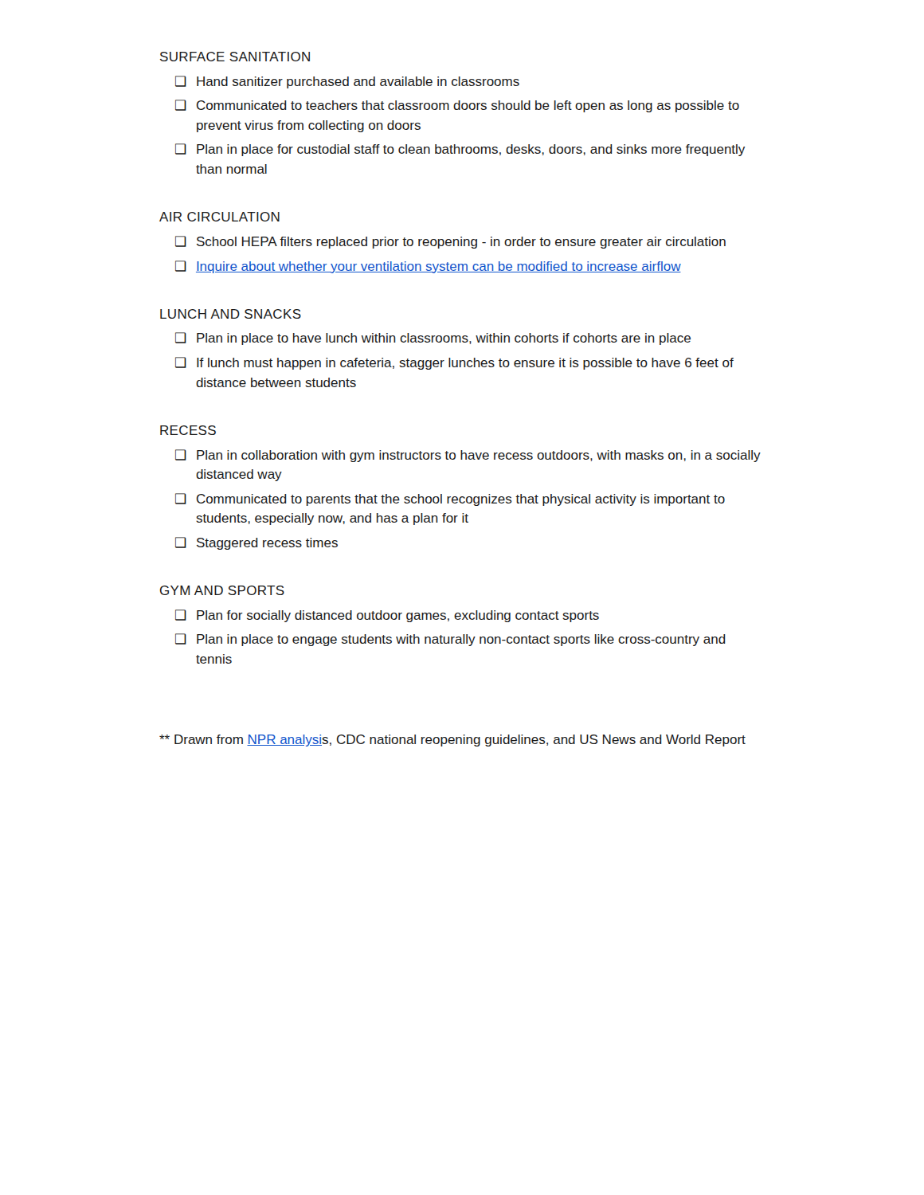Surface Sanitation
Hand sanitizer purchased and available in classrooms
Communicated to teachers that classroom doors should be left open as long as possible to prevent virus from collecting on doors
Plan in place for custodial staff to clean bathrooms, desks, doors, and sinks more frequently than normal
Air Circulation
School HEPA filters replaced prior to reopening - in order to ensure greater air circulation
Inquire about whether your ventilation system can be modified to increase airflow
Lunch and Snacks
Plan in place to have lunch within classrooms, within cohorts if cohorts are in place
If lunch must happen in cafeteria, stagger lunches to ensure it is possible to have 6 feet of distance between students
Recess
Plan in collaboration with gym instructors to have recess outdoors, with masks on, in a socially distanced way
Communicated to parents that the school recognizes that physical activity is important to students, especially now, and has a plan for it
Staggered recess times
Gym and Sports
Plan for socially distanced outdoor games, excluding contact sports
Plan in place to engage students with naturally non-contact sports like cross-country and tennis
** Drawn from NPR analysis, CDC national reopening guidelines, and US News and World Report